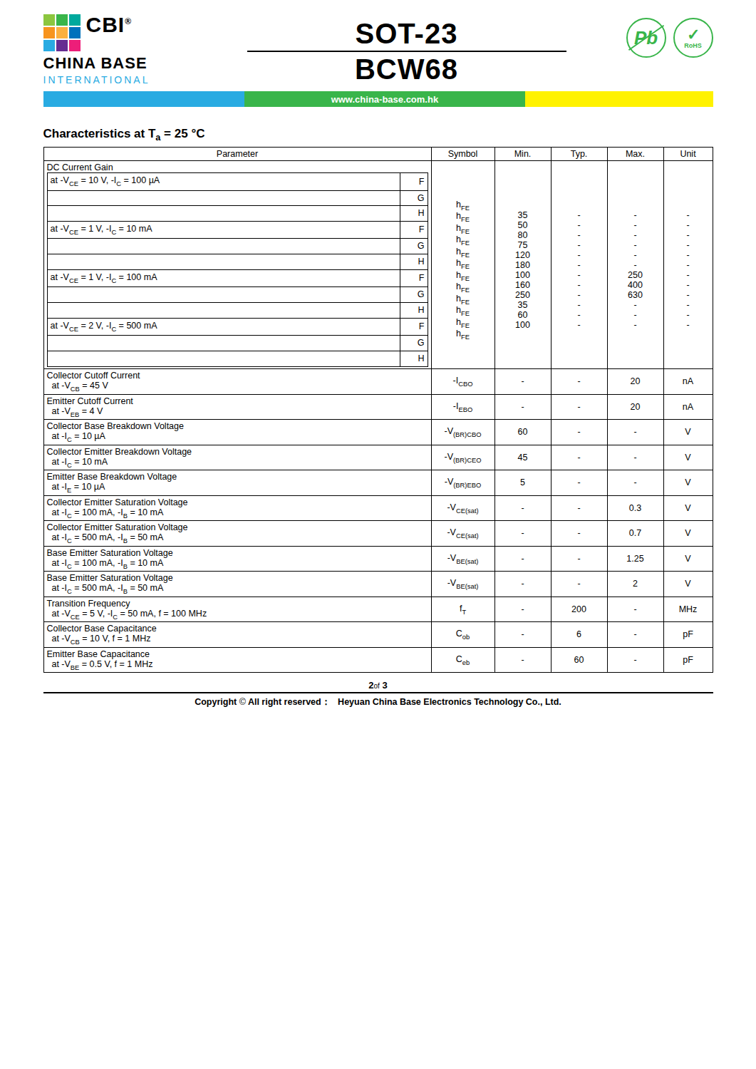CBI®
CHINA BASE
INTERNATIONAL
SOT-23
BCW68
Pb
✓ RoHS
www.china-base.com.hk
Characteristics at Ta = 25 °C
| Parameter | Symbol | Min. | Typ. | Max. | Unit |
| --- | --- | --- | --- | --- | --- |
| DC Current Gain / at -V CE = 10 V, -I C = 100 µA / F / / / G / / / H / / at -V CE = 1 V, -I C = 10 mA / F / / / G / / / H / / at -V CE = 1 V, -I C = 100 mA / F / / / G / / / H / / at -V CE = 2 V, -I C = 500 mA / F / / / G / / / H / | h FE h FE h FE h FE h FE h FE h FE h FE h FE h FE h FE h FE | 35 50 80 75 120 180 100 160 250 35 60 100 | - - - - - - - - - - - - | - - - - - - 250 400 630 - - - | - - - - - - - - - - - - |
| Collector Cutoff Current at -V CB = 45 V | -I CBO | - | - | 20 | nA |
| Emitter Cutoff Current at -V EB = 4 V | -I EBO | - | - | 20 | nA |
| Collector Base Breakdown Voltage at -I C = 10 µA | -V (BR)CBO | 60 | - | - | V |
| Collector Emitter Breakdown Voltage at -I C = 10 mA | -V (BR)CEO | 45 | - | - | V |
| Emitter Base Breakdown Voltage at -I E = 10 µA | -V (BR)EBO | 5 | - | - | V |
| Collector Emitter Saturation Voltage at -I C = 100 mA, -I B = 10 mA | -V CE(sat) | - | - | 0.3 | V |
| Collector Emitter Saturation Voltage at -I C = 500 mA, -I B = 50 mA | -V CE(sat) | - | - | 0.7 | V |
| Base Emitter Saturation Voltage at -I C = 100 mA, -I B = 10 mA | -V BE(sat) | - | - | 1.25 | V |
| Base Emitter Saturation Voltage at -I C = 500 mA, -I B = 50 mA | -V BE(sat) | - | - | 2 | V |
| Transition Frequency at -V CE = 5 V, -I C = 50 mA, f = 100 MHz | f T | - | 200 | - | MHz |
| Collector Base Capacitance at -V CB = 10 V, f = 1 MHz | C ob | - | 6 | - | pF |
| Emitter Base Capacitance at -V BE = 0.5 V, f = 1 MHz | C eb | - | 60 | - | pF |
2of 3
Copyright © All right reserved： Heyuan China Base Electronics Technology Co., Ltd.